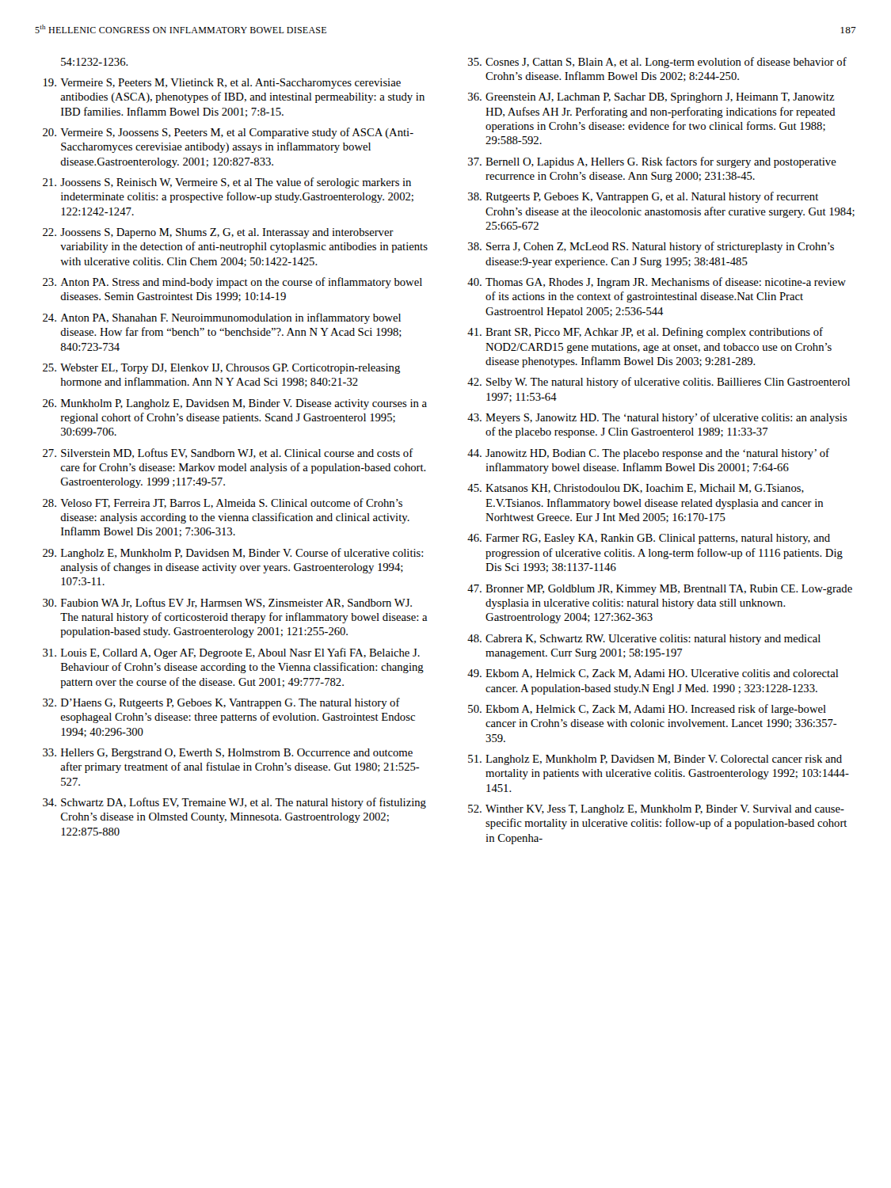5th Hellenic Congress on Inflammatory Bowel Disease 187
54:1232-1236.
19. Vermeire S, Peeters M, Vlietinck R, et al. Anti-Saccharomyces cerevisiae antibodies (ASCA), phenotypes of IBD, and intestinal permeability: a study in IBD families. Inflamm Bowel Dis 2001; 7:8-15.
20. Vermeire S, Joossens S, Peeters M, et al Comparative study of ASCA (Anti-Saccharomyces cerevisiae antibody) assays in inflammatory bowel disease.Gastroenterology. 2001; 120:827-833.
21. Joossens S, Reinisch W, Vermeire S, et al The value of serologic markers in indeterminate colitis: a prospective follow-up study.Gastroenterology. 2002; 122:1242-1247.
22. Joossens S, Daperno M, Shums Z, G, et al. Interassay and interobserver variability in the detection of anti-neutrophil cytoplasmic antibodies in patients with ulcerative colitis. Clin Chem 2004; 50:1422-1425.
23. Anton PA. Stress and mind-body impact on the course of inflammatory bowel diseases. Semin Gastrointest Dis 1999; 10:14-19
24. Anton PA, Shanahan F. Neuroimmunomodulation in inflammatory bowel disease. How far from “bench” to “benchside”?. Ann N Y Acad Sci 1998; 840:723-734
25. Webster EL, Torpy DJ, Elenkov IJ, Chrousos GP. Corticotropin-releasing hormone and inflammation. Ann N Y Acad Sci 1998; 840:21-32
26. Munkholm P, Langholz E, Davidsen M, Binder V. Disease activity courses in a regional cohort of Crohn’s disease patients. Scand J Gastroenterol 1995; 30:699-706.
27. Silverstein MD, Loftus EV, Sandborn WJ, et al. Clinical course and costs of care for Crohn’s disease: Markov model analysis of a population-based cohort. Gastroenterology. 1999 ;117:49-57.
28. Veloso FT, Ferreira JT, Barros L, Almeida S. Clinical outcome of Crohn’s disease: analysis according to the vienna classification and clinical activity. Inflamm Bowel Dis 2001; 7:306-313.
29. Langholz E, Munkholm P, Davidsen M, Binder V. Course of ulcerative colitis: analysis of changes in disease activity over years. Gastroenterology 1994; 107:3-11.
30. Faubion WA Jr, Loftus EV Jr, Harmsen WS, Zinsmeister AR, Sandborn WJ. The natural history of corticosteroid therapy for inflammatory bowel disease: a population-based study. Gastroenterology 2001; 121:255-260.
31. Louis E, Collard A, Oger AF, Degroote E, Aboul Nasr El Yafi FA, Belaiche J. Behaviour of Crohn’s disease according to the Vienna classification: changing pattern over the course of the disease. Gut 2001; 49:777-782.
32. D’Haens G, Rutgeerts P, Geboes K, Vantrappen G. The natural history of esophageal Crohn’s disease: three patterns of evolution. Gastrointest Endosc 1994; 40:296-300
33. Hellers G, Bergstrand O, Ewerth S, Holmstrom B. Occurrence and outcome after primary treatment of anal fistulae in Crohn’s disease. Gut 1980; 21:525-527.
34. Schwartz DA, Loftus EV, Tremaine WJ, et al. The natural history of fistulizing Crohn’s disease in Olmsted County, Minnesota. Gastroentrology 2002; 122:875-880
35. Cosnes J, Cattan S, Blain A, et al. Long-term evolution of disease behavior of Crohn’s disease. Inflamm Bowel Dis 2002; 8:244-250.
36. Greenstein AJ, Lachman P, Sachar DB, Springhorn J, Heimann T, Janowitz HD, Aufses AH Jr. Perforating and non-perforating indications for repeated operations in Crohn’s disease: evidence for two clinical forms. Gut 1988; 29:588-592.
37. Bernell O, Lapidus A, Hellers G. Risk factors for surgery and postoperative recurrence in Crohn’s disease. Ann Surg 2000; 231:38-45.
38. Rutgeerts P, Geboes K, Vantrappen G, et al. Natural history of recurrent Crohn’s disease at the ileocolonic anastomosis after curative surgery. Gut 1984; 25:665-672
38. Serra J, Cohen Z, McLeod RS. Natural history of strictureplasty in Crohn’s disease:9-year experience. Can J Surg 1995; 38:481-485
40. Thomas GA, Rhodes J, Ingram JR. Mechanisms of disease: nicotine-a review of its actions in the context of gastrointestinal disease.Nat Clin Pract Gastroentrol Hepatol 2005; 2:536-544
41. Brant SR, Picco MF, Achkar JP, et al. Defining complex contributions of NOD2/CARD15 gene mutations, age at onset, and tobacco use on Crohn’s disease phenotypes. Inflamm Bowel Dis 2003; 9:281-289.
42. Selby W. The natural history of ulcerative colitis. Baillieres Clin Gastroenterol 1997; 11:53-64
43. Meyers S, Janowitz HD. The ‘natural history’ of ulcerative colitis: an analysis of the placebo response. J Clin Gastroenterol 1989; 11:33-37
44. Janowitz HD, Bodian C. The placebo response and the ‘natural history’ of inflammatory bowel disease. Inflamm Bowel Dis 20001; 7:64-66
45. Katsanos KH, Christodoulou DK, Ioachim E, Michail M, G.Tsianos, E.V.Tsianos. Inflammatory bowel disease related dysplasia and cancer in Norhtwest Greece. Eur J Int Med 2005; 16:170-175
46. Farmer RG, Easley KA, Rankin GB. Clinical patterns, natural history, and progression of ulcerative colitis. A long-term follow-up of 1116 patients. Dig Dis Sci 1993; 38:1137-1146
47. Bronner MP, Goldblum JR, Kimmey MB, Brentnall TA, Rubin CE. Low-grade dysplasia in ulcerative colitis: natural history data still unknown. Gastroentrology 2004; 127:362-363
48. Cabrera K, Schwartz RW. Ulcerative colitis: natural history and medical management. Curr Surg 2001; 58:195-197
49. Ekbom A, Helmick C, Zack M, Adami HO. Ulcerative colitis and colorectal cancer. A population-based study.N Engl J Med. 1990 ; 323:1228-1233.
50. Ekbom A, Helmick C, Zack M, Adami HO. Increased risk of large-bowel cancer in Crohn’s disease with colonic involvement. Lancet 1990; 336:357-359.
51. Langholz E, Munkholm P, Davidsen M, Binder V. Colorectal cancer risk and mortality in patients with ulcerative colitis. Gastroenterology 1992; 103:1444-1451.
52. Winther KV, Jess T, Langholz E, Munkholm P, Binder V. Survival and cause-specific mortality in ulcerative colitis: follow-up of a population-based cohort in Copenha-